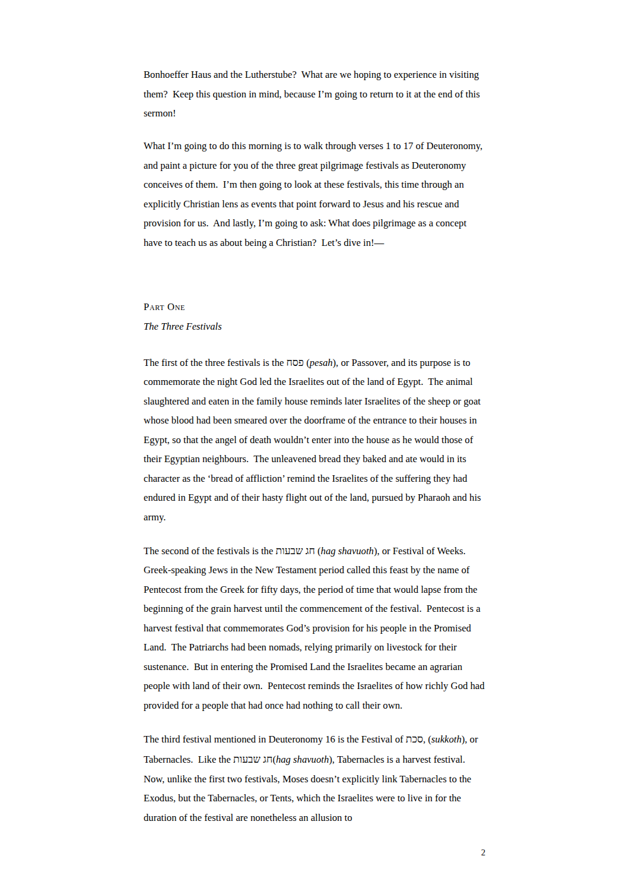Bonhoeffer Haus and the Lutherstube? What are we hoping to experience in visiting them? Keep this question in mind, because I’m going to return to it at the end of this sermon!
What I’m going to do this morning is to walk through verses 1 to 17 of Deuteronomy, and paint a picture for you of the three great pilgrimage festivals as Deuteronomy conceives of them. I’m then going to look at these festivals, this time through an explicitly Christian lens as events that point forward to Jesus and his rescue and provision for us. And lastly, I’m going to ask: What does pilgrimage as a concept have to teach us as about being a Christian? Let’s dive in!—
Part One
The Three Festivals
The first of the three festivals is the פסח (pesah), or Passover, and its purpose is to commemorate the night God led the Israelites out of the land of Egypt. The animal slaughtered and eaten in the family house reminds later Israelites of the sheep or goat whose blood had been smeared over the doorframe of the entrance to their houses in Egypt, so that the angel of death wouldn’t enter into the house as he would those of their Egyptian neighbours. The unleavened bread they baked and ate would in its character as the ‘bread of affliction’ remind the Israelites of the suffering they had endured in Egypt and of their hasty flight out of the land, pursued by Pharaoh and his army.
The second of the festivals is the חג שבעות (hag shavuoth), or Festival of Weeks. Greek-speaking Jews in the New Testament period called this feast by the name of Pentecost from the Greek for fifty days, the period of time that would lapse from the beginning of the grain harvest until the commencement of the festival. Pentecost is a harvest festival that commemorates God’s provision for his people in the Promised Land. The Patriarchs had been nomads, relying primarily on livestock for their sustenance. But in entering the Promised Land the Israelites became an agrarian people with land of their own. Pentecost reminds the Israelites of how richly God had provided for a people that had once had nothing to call their own.
The third festival mentioned in Deuteronomy 16 is the Festival of סכת, (sukkoth), or Tabernacles. Like the חג שבעות(hag shavuoth), Tabernacles is a harvest festival. Now, unlike the first two festivals, Moses doesn’t explicitly link Tabernacles to the Exodus, but the Tabernacles, or Tents, which the Israelites were to live in for the duration of the festival are nonetheless an allusion to
2